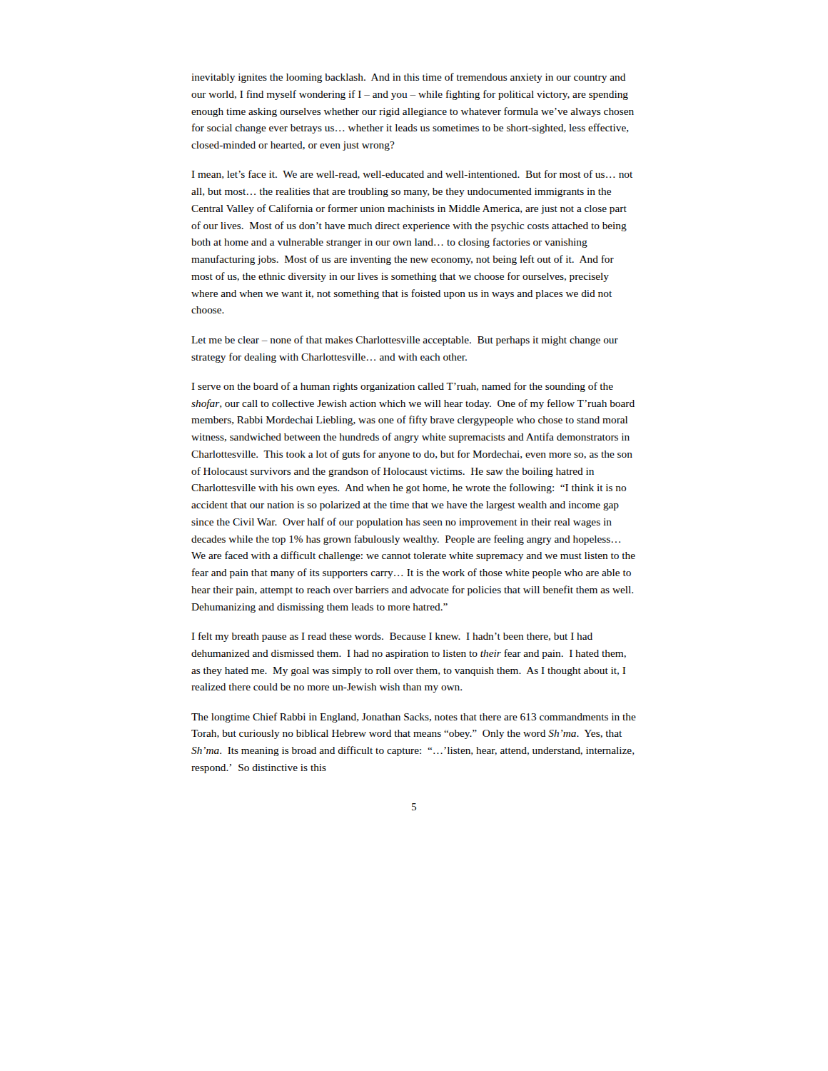inevitably ignites the looming backlash. And in this time of tremendous anxiety in our country and our world, I find myself wondering if I – and you – while fighting for political victory, are spending enough time asking ourselves whether our rigid allegiance to whatever formula we’ve always chosen for social change ever betrays us… whether it leads us sometimes to be short-sighted, less effective, closed-minded or hearted, or even just wrong?
I mean, let’s face it. We are well-read, well-educated and well-intentioned. But for most of us… not all, but most… the realities that are troubling so many, be they undocumented immigrants in the Central Valley of California or former union machinists in Middle America, are just not a close part of our lives. Most of us don’t have much direct experience with the psychic costs attached to being both at home and a vulnerable stranger in our own land… to closing factories or vanishing manufacturing jobs. Most of us are inventing the new economy, not being left out of it. And for most of us, the ethnic diversity in our lives is something that we choose for ourselves, precisely where and when we want it, not something that is foisted upon us in ways and places we did not choose.
Let me be clear – none of that makes Charlottesville acceptable. But perhaps it might change our strategy for dealing with Charlottesville… and with each other.
I serve on the board of a human rights organization called T’ruah, named for the sounding of the shofar, our call to collective Jewish action which we will hear today. One of my fellow T’ruah board members, Rabbi Mordechai Liebling, was one of fifty brave clergypeople who chose to stand moral witness, sandwiched between the hundreds of angry white supremacists and Antifa demonstrators in Charlottesville. This took a lot of guts for anyone to do, but for Mordechai, even more so, as the son of Holocaust survivors and the grandson of Holocaust victims. He saw the boiling hatred in Charlottesville with his own eyes. And when he got home, he wrote the following: “I think it is no accident that our nation is so polarized at the time that we have the largest wealth and income gap since the Civil War. Over half of our population has seen no improvement in their real wages in decades while the top 1% has grown fabulously wealthy. People are feeling angry and hopeless… We are faced with a difficult challenge: we cannot tolerate white supremacy and we must listen to the fear and pain that many of its supporters carry… It is the work of those white people who are able to hear their pain, attempt to reach over barriers and advocate for policies that will benefit them as well. Dehumanizing and dismissing them leads to more hatred.”
I felt my breath pause as I read these words. Because I knew. I hadn’t been there, but I had dehumanized and dismissed them. I had no aspiration to listen to their fear and pain. I hated them, as they hated me. My goal was simply to roll over them, to vanquish them. As I thought about it, I realized there could be no more un-Jewish wish than my own.
The longtime Chief Rabbi in England, Jonathan Sacks, notes that there are 613 commandments in the Torah, but curiously no biblical Hebrew word that means “obey.” Only the word Sh’ma. Yes, that Sh’ma. Its meaning is broad and difficult to capture: “…’listen, hear, attend, understand, internalize, respond.’ So distinctive is this
5